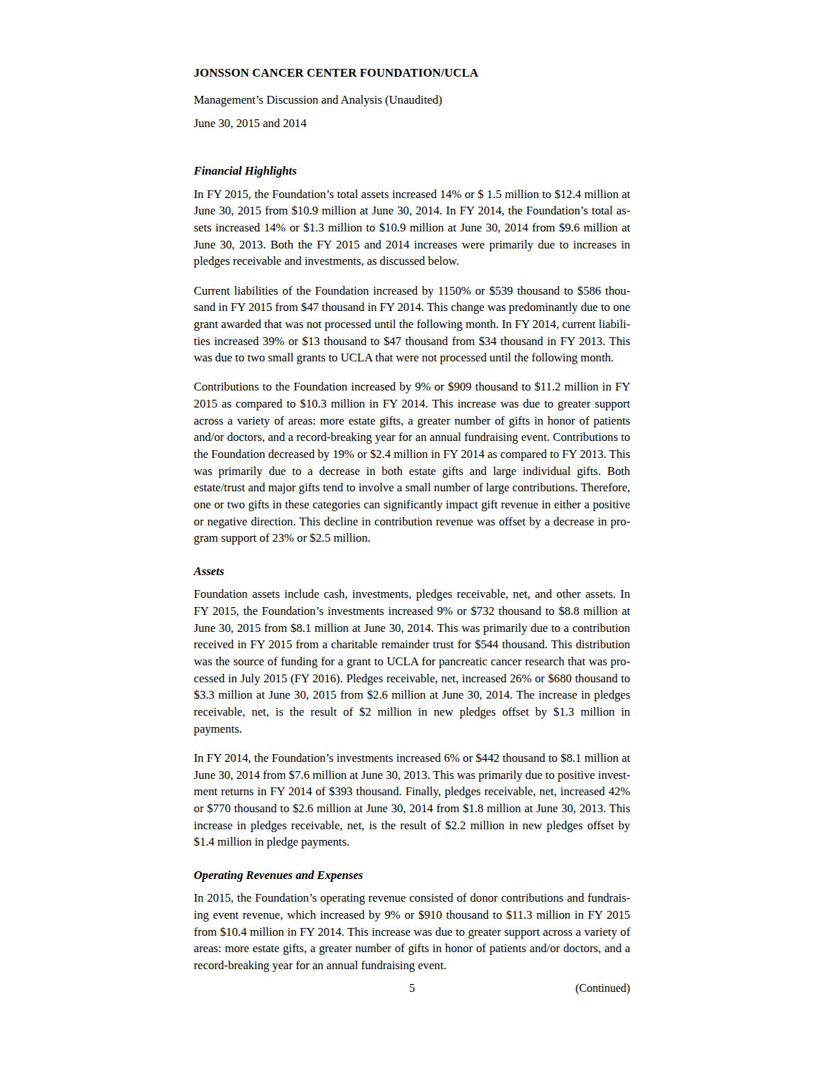Jonsson Cancer Center Foundation/UCLA
Management’s Discussion and Analysis (Unaudited)
June 30, 2015 and 2014
Financial Highlights
In FY 2015, the Foundation’s total assets increased 14% or $ 1.5 million to $12.4 million at June 30, 2015 from $10.9 million at June 30, 2014. In FY 2014, the Foundation’s total assets increased 14% or $1.3 million to $10.9 million at June 30, 2014 from $9.6 million at June 30, 2013. Both the FY 2015 and 2014 increases were primarily due to increases in pledges receivable and investments, as discussed below.
Current liabilities of the Foundation increased by 1150% or $539 thousand to $586 thousand in FY 2015 from $47 thousand in FY 2014. This change was predominantly due to one grant awarded that was not processed until the following month. In FY 2014, current liabilities increased 39% or $13 thousand to $47 thousand from $34 thousand in FY 2013. This was due to two small grants to UCLA that were not processed until the following month.
Contributions to the Foundation increased by 9% or $909 thousand to $11.2 million in FY 2015 as compared to $10.3 million in FY 2014. This increase was due to greater support across a variety of areas: more estate gifts, a greater number of gifts in honor of patients and/or doctors, and a record-breaking year for an annual fundraising event. Contributions to the Foundation decreased by 19% or $2.4 million in FY 2014 as compared to FY 2013. This was primarily due to a decrease in both estate gifts and large individual gifts. Both estate/trust and major gifts tend to involve a small number of large contributions. Therefore, one or two gifts in these categories can significantly impact gift revenue in either a positive or negative direction. This decline in contribution revenue was offset by a decrease in program support of 23% or $2.5 million.
Assets
Foundation assets include cash, investments, pledges receivable, net, and other assets. In FY 2015, the Foundation’s investments increased 9% or $732 thousand to $8.8 million at June 30, 2015 from $8.1 million at June 30, 2014. This was primarily due to a contribution received in FY 2015 from a charitable remainder trust for $544 thousand. This distribution was the source of funding for a grant to UCLA for pancreatic cancer research that was processed in July 2015 (FY 2016). Pledges receivable, net, increased 26% or $680 thousand to $3.3 million at June 30, 2015 from $2.6 million at June 30, 2014. The increase in pledges receivable, net, is the result of $2 million in new pledges offset by $1.3 million in payments.
In FY 2014, the Foundation’s investments increased 6% or $442 thousand to $8.1 million at June 30, 2014 from $7.6 million at June 30, 2013. This was primarily due to positive investment returns in FY 2014 of $393 thousand. Finally, pledges receivable, net, increased 42% or $770 thousand to $2.6 million at June 30, 2014 from $1.8 million at June 30, 2013. This increase in pledges receivable, net, is the result of $2.2 million in new pledges offset by $1.4 million in pledge payments.
Operating Revenues and Expenses
In 2015, the Foundation’s operating revenue consisted of donor contributions and fundraising event revenue, which increased by 9% or $910 thousand to $11.3 million in FY 2015 from $10.4 million in FY 2014. This increase was due to greater support across a variety of areas: more estate gifts, a greater number of gifts in honor of patients and/or doctors, and a record-breaking year for an annual fundraising event.
5
(Continued)